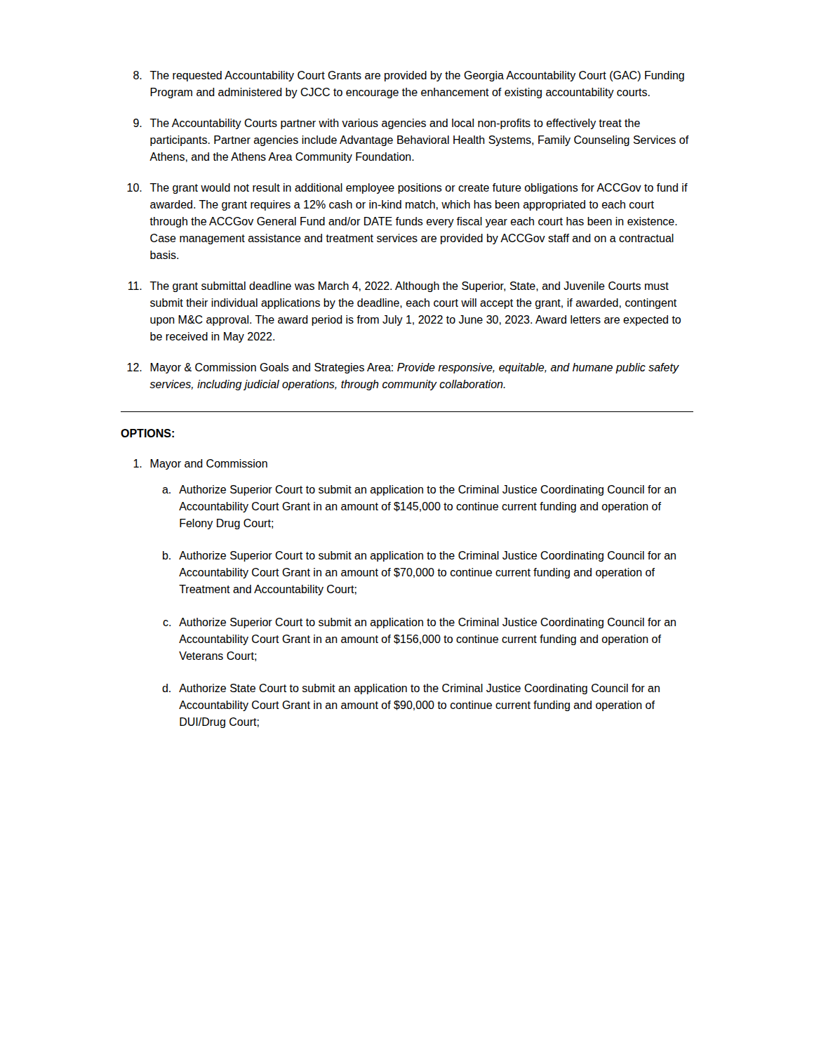The requested Accountability Court Grants are provided by the Georgia Accountability Court (GAC) Funding Program and administered by CJCC to encourage the enhancement of existing accountability courts.
The Accountability Courts partner with various agencies and local non-profits to effectively treat the participants. Partner agencies include Advantage Behavioral Health Systems, Family Counseling Services of Athens, and the Athens Area Community Foundation.
The grant would not result in additional employee positions or create future obligations for ACCGov to fund if awarded. The grant requires a 12% cash or in-kind match, which has been appropriated to each court through the ACCGov General Fund and/or DATE funds every fiscal year each court has been in existence. Case management assistance and treatment services are provided by ACCGov staff and on a contractual basis.
The grant submittal deadline was March 4, 2022. Although the Superior, State, and Juvenile Courts must submit their individual applications by the deadline, each court will accept the grant, if awarded, contingent upon M&C approval. The award period is from July 1, 2022 to June 30, 2023. Award letters are expected to be received in May 2022.
Mayor & Commission Goals and Strategies Area: Provide responsive, equitable, and humane public safety services, including judicial operations, through community collaboration.
OPTIONS:
Mayor and Commission
Authorize Superior Court to submit an application to the Criminal Justice Coordinating Council for an Accountability Court Grant in an amount of $145,000 to continue current funding and operation of Felony Drug Court;
Authorize Superior Court to submit an application to the Criminal Justice Coordinating Council for an Accountability Court Grant in an amount of $70,000 to continue current funding and operation of Treatment and Accountability Court;
Authorize Superior Court to submit an application to the Criminal Justice Coordinating Council for an Accountability Court Grant in an amount of $156,000 to continue current funding and operation of Veterans Court;
Authorize State Court to submit an application to the Criminal Justice Coordinating Council for an Accountability Court Grant in an amount of $90,000 to continue current funding and operation of DUI/Drug Court;